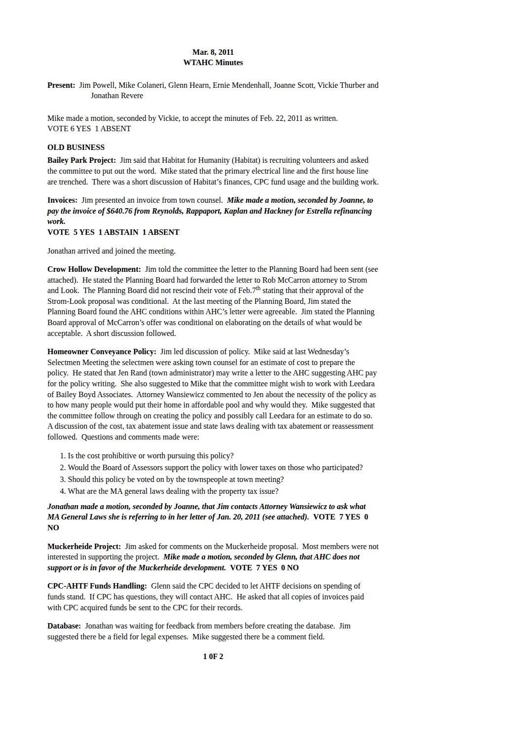Mar. 8, 2011
WTAHC Minutes
Present: Jim Powell, Mike Colaneri, Glenn Hearn, Ernie Mendenhall, Joanne Scott, Vickie Thurber and Jonathan Revere
Mike made a motion, seconded by Vickie, to accept the minutes of Feb. 22, 2011 as written.
VOTE 6 YES 1 ABSENT
OLD BUSINESS
Bailey Park Project: Jim said that Habitat for Humanity (Habitat) is recruiting volunteers and asked the committee to put out the word. Mike stated that the primary electrical line and the first house line are trenched. There was a short discussion of Habitat’s finances, CPC fund usage and the building work.
Invoices: Jim presented an invoice from town counsel. Mike made a motion, seconded by Joanne, to pay the invoice of $640.76 from Reynolds, Rappaport, Kaplan and Hackney for Estrella refinancing work.
VOTE 5 YES 1 ABSTAIN 1 ABSENT
Jonathan arrived and joined the meeting.
Crow Hollow Development: Jim told the committee the letter to the Planning Board had been sent (see attached). He stated the Planning Board had forwarded the letter to Rob McCarron attorney to Strom and Look. The Planning Board did not rescind their vote of Feb.7th stating that their approval of the Strom-Look proposal was conditional. At the last meeting of the Planning Board, Jim stated the Planning Board found the AHC conditions within AHC’s letter were agreeable. Jim stated the Planning Board approval of McCarron’s offer was conditional on elaborating on the details of what would be acceptable. A short discussion followed.
Homeowner Conveyance Policy: Jim led discussion of policy. Mike said at last Wednesday’s Selectmen Meeting the selectmen were asking town counsel for an estimate of cost to prepare the policy. He stated that Jen Rand (town administrator) may write a letter to the AHC suggesting AHC pay for the policy writing. She also suggested to Mike that the committee might wish to work with Leedara of Bailey Boyd Associates. Attorney Wansiewicz commented to Jen about the necessity of the policy as to how many people would put their home in affordable pool and why would they. Mike suggested that the committee follow through on creating the policy and possibly call Leedara for an estimate to do so. A discussion of the cost, tax abatement issue and state laws dealing with tax abatement or reassessment followed. Questions and comments made were:
Is the cost prohibitive or worth pursuing this policy?
Would the Board of Assessors support the policy with lower taxes on those who participated?
Should this policy be voted on by the townspeople at town meeting?
What are the MA general laws dealing with the property tax issue?
Jonathan made a motion, seconded by Joanne, that Jim contacts Attorney Wansiewicz to ask what MA General Laws she is referring to in her letter of Jan. 20, 2011 (see attached). VOTE 7 YES 0 NO
Muckerheide Project: Jim asked for comments on the Muckerheide proposal. Most members were not interested in supporting the project. Mike made a motion, seconded by Glenn, that AHC does not support or is in favor of the Muckerheide development. VOTE 7 YES 0 NO
CPC-AHTF Funds Handling: Glenn said the CPC decided to let AHTF decisions on spending of funds stand. If CPC has questions, they will contact AHC. He asked that all copies of invoices paid with CPC acquired funds be sent to the CPC for their records.
Database: Jonathan was waiting for feedback from members before creating the database. Jim suggested there be a field for legal expenses. Mike suggested there be a comment field.
1 0F 2